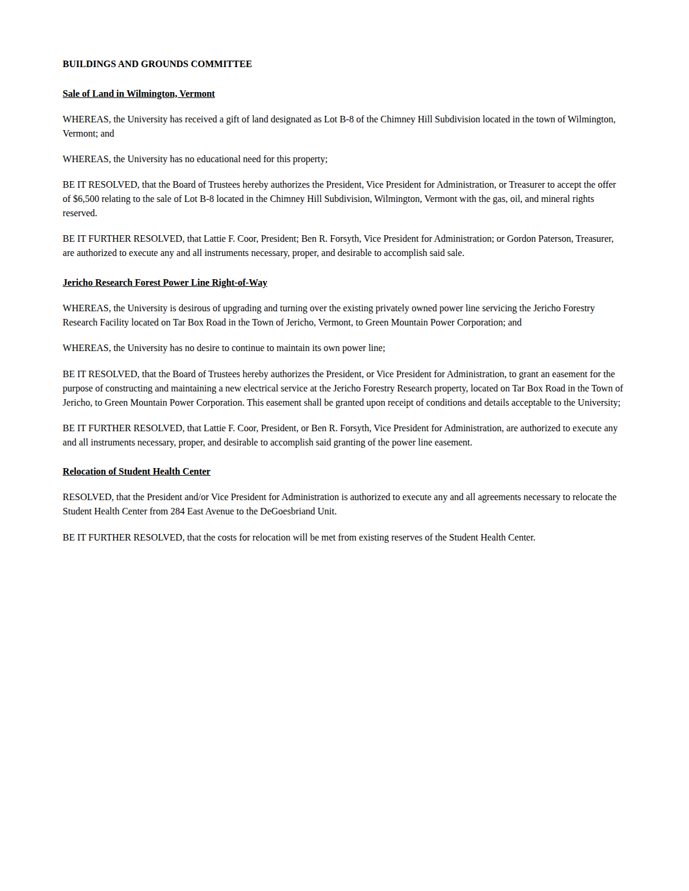BUILDINGS AND GROUNDS COMMITTEE
Sale of Land in Wilmington, Vermont
WHEREAS, the University has received a gift of land designated as Lot B-8 of the Chimney Hill Subdivision located in the town of Wilmington, Vermont; and
WHEREAS, the University has no educational need for this property;
BE IT RESOLVED, that the Board of Trustees hereby authorizes the President, Vice President for Administration, or Treasurer to accept the offer of $6,500 relating to the sale of Lot B-8 located in the Chimney Hill Subdivision, Wilmington, Vermont with the gas, oil, and mineral rights reserved.
BE IT FURTHER RESOLVED, that Lattie F. Coor, President; Ben R. Forsyth, Vice President for Administration; or Gordon Paterson, Treasurer, are authorized to execute any and all instruments necessary, proper, and desirable to accomplish said sale.
Jericho Research Forest Power Line Right-of-Way
WHEREAS, the University is desirous of upgrading and turning over the existing privately owned power line servicing the Jericho Forestry Research Facility located on Tar Box Road in the Town of Jericho, Vermont, to Green Mountain Power Corporation; and
WHEREAS, the University has no desire to continue to maintain its own power line;
BE IT RESOLVED, that the Board of Trustees hereby authorizes the President, or Vice President for Administration, to grant an easement for the purpose of constructing and maintaining a new electrical service at the Jericho Forestry Research property, located on Tar Box Road in the Town of Jericho, to Green Mountain Power Corporation. This easement shall be granted upon receipt of conditions and details acceptable to the University;
BE IT FURTHER RESOLVED, that Lattie F. Coor, President, or Ben R. Forsyth, Vice President for Administration, are authorized to execute any and all instruments necessary, proper, and desirable to accomplish said granting of the power line easement.
Relocation of Student Health Center
RESOLVED, that the President and/or Vice President for Administration is authorized to execute any and all agreements necessary to relocate the Student Health Center from 284 East Avenue to the DeGoesbriand Unit.
BE IT FURTHER RESOLVED, that the costs for relocation will be met from existing reserves of the Student Health Center.